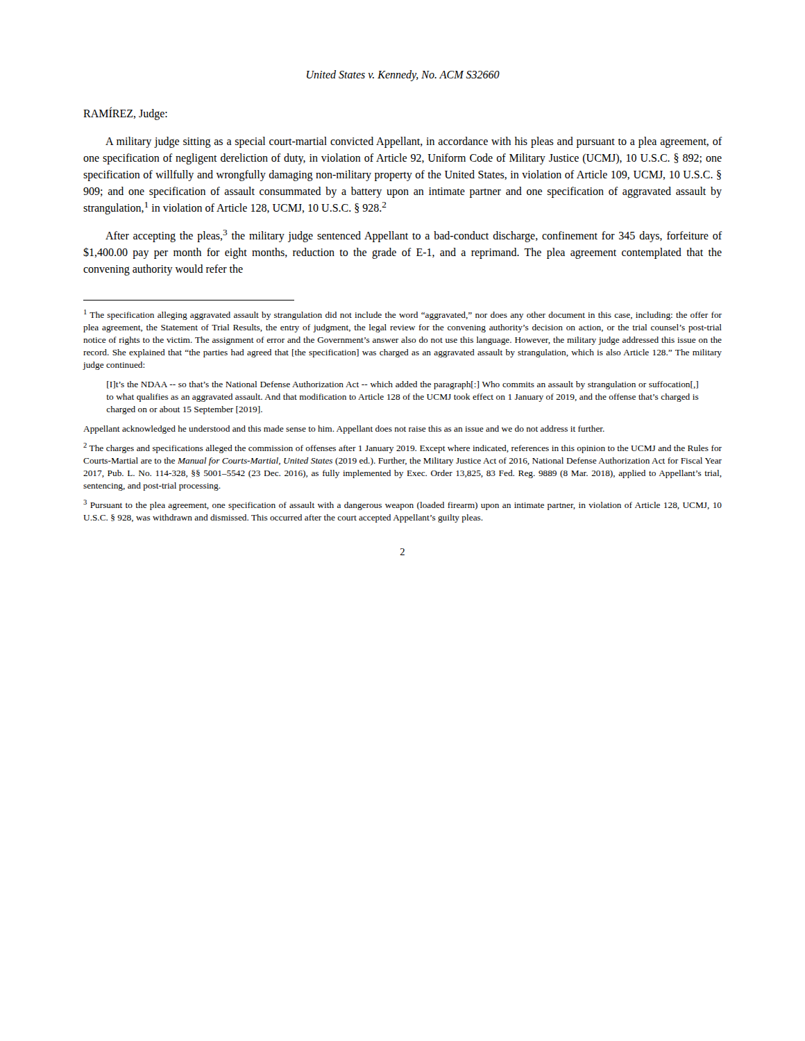United States v. Kennedy, No. ACM S32660
RAMÍREZ, Judge:
A military judge sitting as a special court-martial convicted Appellant, in accordance with his pleas and pursuant to a plea agreement, of one specification of negligent dereliction of duty, in violation of Article 92, Uniform Code of Military Justice (UCMJ), 10 U.S.C. § 892; one specification of willfully and wrongfully damaging non-military property of the United States, in violation of Article 109, UCMJ, 10 U.S.C. § 909; and one specification of assault consummated by a battery upon an intimate partner and one specification of aggravated assault by strangulation,1 in violation of Article 128, UCMJ, 10 U.S.C. § 928.2
After accepting the pleas,3 the military judge sentenced Appellant to a bad-conduct discharge, confinement for 345 days, forfeiture of $1,400.00 pay per month for eight months, reduction to the grade of E-1, and a reprimand. The plea agreement contemplated that the convening authority would refer the
1 The specification alleging aggravated assault by strangulation did not include the word “aggravated,” nor does any other document in this case, including: the offer for plea agreement, the Statement of Trial Results, the entry of judgment, the legal review for the convening authority’s decision on action, or the trial counsel’s post-trial notice of rights to the victim. The assignment of error and the Government’s answer also do not use this language. However, the military judge addressed this issue on the record. She explained that “the parties had agreed that [the specification] was charged as an aggravated assault by strangulation, which is also Article 128.” The military judge continued:
[I]t’s the NDAA -- so that’s the National Defense Authorization Act -- which added the paragraph[:] Who commits an assault by strangulation or suffocation[,] to what qualifies as an aggravated assault. And that modification to Article 128 of the UCMJ took effect on 1 January of 2019, and the offense that’s charged is charged on or about 15 September [2019].
Appellant acknowledged he understood and this made sense to him. Appellant does not raise this as an issue and we do not address it further.
2 The charges and specifications alleged the commission of offenses after 1 January 2019. Except where indicated, references in this opinion to the UCMJ and the Rules for Courts-Martial are to the Manual for Courts-Martial, United States (2019 ed.). Further, the Military Justice Act of 2016, National Defense Authorization Act for Fiscal Year 2017, Pub. L. No. 114-328, §§ 5001–5542 (23 Dec. 2016), as fully implemented by Exec. Order 13,825, 83 Fed. Reg. 9889 (8 Mar. 2018), applied to Appellant’s trial, sentencing, and post-trial processing.
3 Pursuant to the plea agreement, one specification of assault with a dangerous weapon (loaded firearm) upon an intimate partner, in violation of Article 128, UCMJ, 10 U.S.C. § 928, was withdrawn and dismissed. This occurred after the court accepted Appellant’s guilty pleas.
2